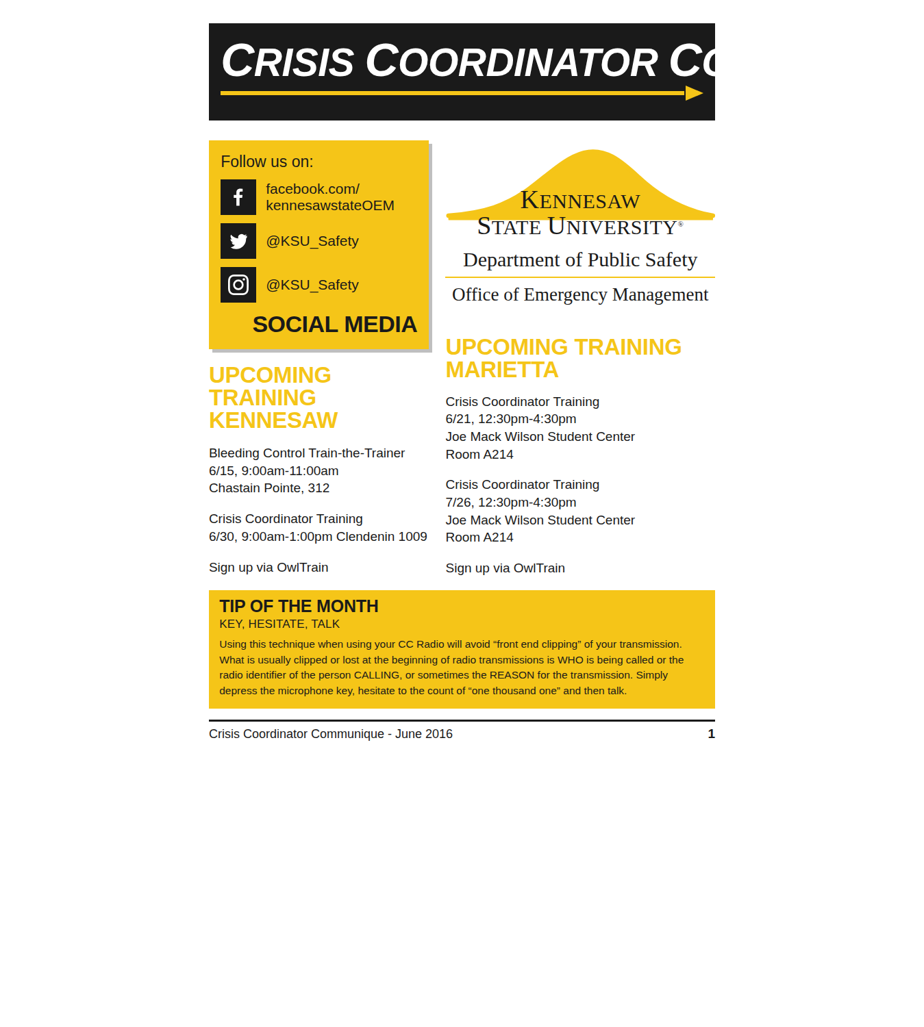Crisis Coordinator Communique
Follow us on:
facebook.com/
kennesawstateOEM
@KSU_Safety
@KSU_Safety
Social Media
Upcoming TrainingKennesaw
Bleeding Control Train-the-Trainer
6/15, 9:00am-11:00am
Chastain Pointe, 312
Crisis Coordinator Training
6/30, 9:00am-1:00pm Clendenin 1009
Sign up via OwlTrain
KENNESAW
STATE UNIVERSITY®
Department of Public Safety
Office of Emergency Management
Upcoming TrainingMarietta
Crisis Coordinator Training
6/21, 12:30pm-4:30pm
Joe Mack Wilson Student Center
Room A214
Crisis Coordinator Training
7/26, 12:30pm-4:30pm
Joe Mack Wilson Student Center
Room A214
Sign up via OwlTrain
Tip of the Month
Key, Hesitate, Talk
Using this technique when using your CC Radio will avoid “front end clipping” of your transmission. What is usually clipped or lost at the beginning of radio transmissions is WHO is being called or the radio identifier of the person CALLING, or sometimes the REASON for the transmission. Simply depress the microphone key, hesitate to the count of “one thousand one” and then talk.
Crisis Coordinator Communique - June 2016 1